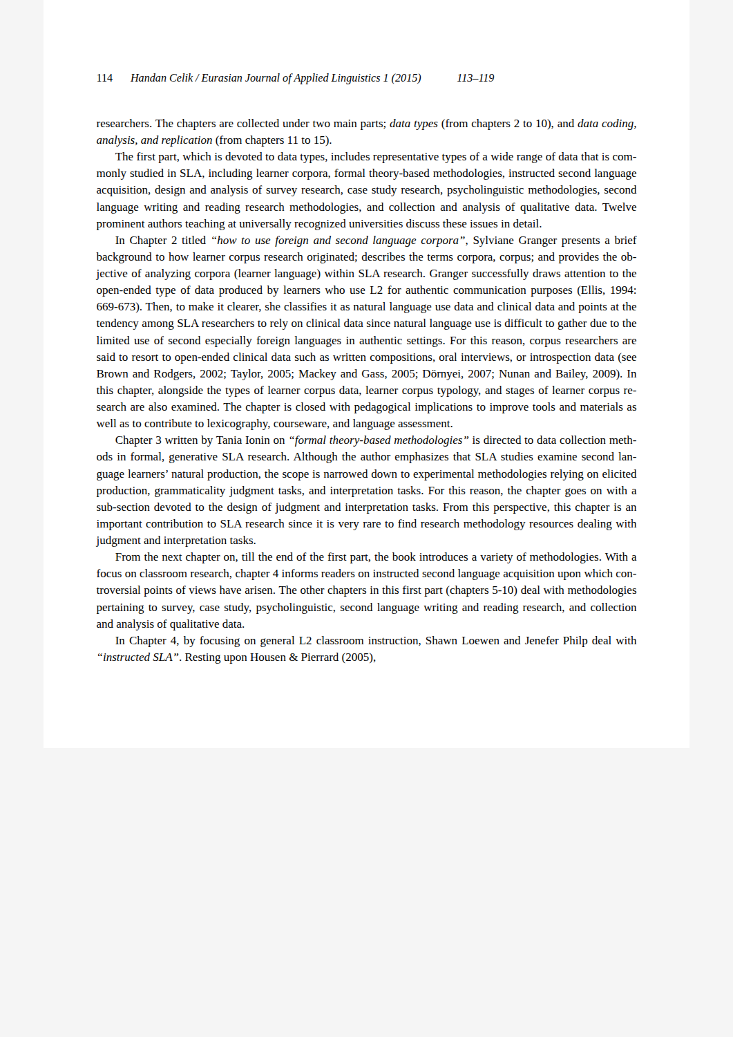114 Handan Celik / Eurasian Journal of Applied Linguistics 1 (2015) 113–119
researchers. The chapters are collected under two main parts; data types (from chapters 2 to 10), and data coding, analysis, and replication (from chapters 11 to 15).
The first part, which is devoted to data types, includes representative types of a wide range of data that is commonly studied in SLA, including learner corpora, formal theory-based methodologies, instructed second language acquisition, design and analysis of survey research, case study research, psycholinguistic methodologies, second language writing and reading research methodologies, and collection and analysis of qualitative data. Twelve prominent authors teaching at universally recognized universities discuss these issues in detail.
In Chapter 2 titled “how to use foreign and second language corpora”, Sylviane Granger presents a brief background to how learner corpus research originated; describes the terms corpora, corpus; and provides the objective of analyzing corpora (learner language) within SLA research. Granger successfully draws attention to the open-ended type of data produced by learners who use L2 for authentic communication purposes (Ellis, 1994: 669-673). Then, to make it clearer, she classifies it as natural language use data and clinical data and points at the tendency among SLA researchers to rely on clinical data since natural language use is difficult to gather due to the limited use of second especially foreign languages in authentic settings. For this reason, corpus researchers are said to resort to open-ended clinical data such as written compositions, oral interviews, or introspection data (see Brown and Rodgers, 2002; Taylor, 2005; Mackey and Gass, 2005; Dörnyei, 2007; Nunan and Bailey, 2009). In this chapter, alongside the types of learner corpus data, learner corpus typology, and stages of learner corpus research are also examined. The chapter is closed with pedagogical implications to improve tools and materials as well as to contribute to lexicography, courseware, and language assessment.
Chapter 3 written by Tania Ionin on “formal theory-based methodologies” is directed to data collection methods in formal, generative SLA research. Although the author emphasizes that SLA studies examine second language learners’ natural production, the scope is narrowed down to experimental methodologies relying on elicited production, grammaticality judgment tasks, and interpretation tasks. For this reason, the chapter goes on with a sub-section devoted to the design of judgment and interpretation tasks. From this perspective, this chapter is an important contribution to SLA research since it is very rare to find research methodology resources dealing with judgment and interpretation tasks.
From the next chapter on, till the end of the first part, the book introduces a variety of methodologies. With a focus on classroom research, chapter 4 informs readers on instructed second language acquisition upon which controversial points of views have arisen. The other chapters in this first part (chapters 5-10) deal with methodologies pertaining to survey, case study, psycholinguistic, second language writing and reading research, and collection and analysis of qualitative data.
In Chapter 4, by focusing on general L2 classroom instruction, Shawn Loewen and Jenefer Philp deal with “instructed SLA”. Resting upon Housen & Pierrard (2005),